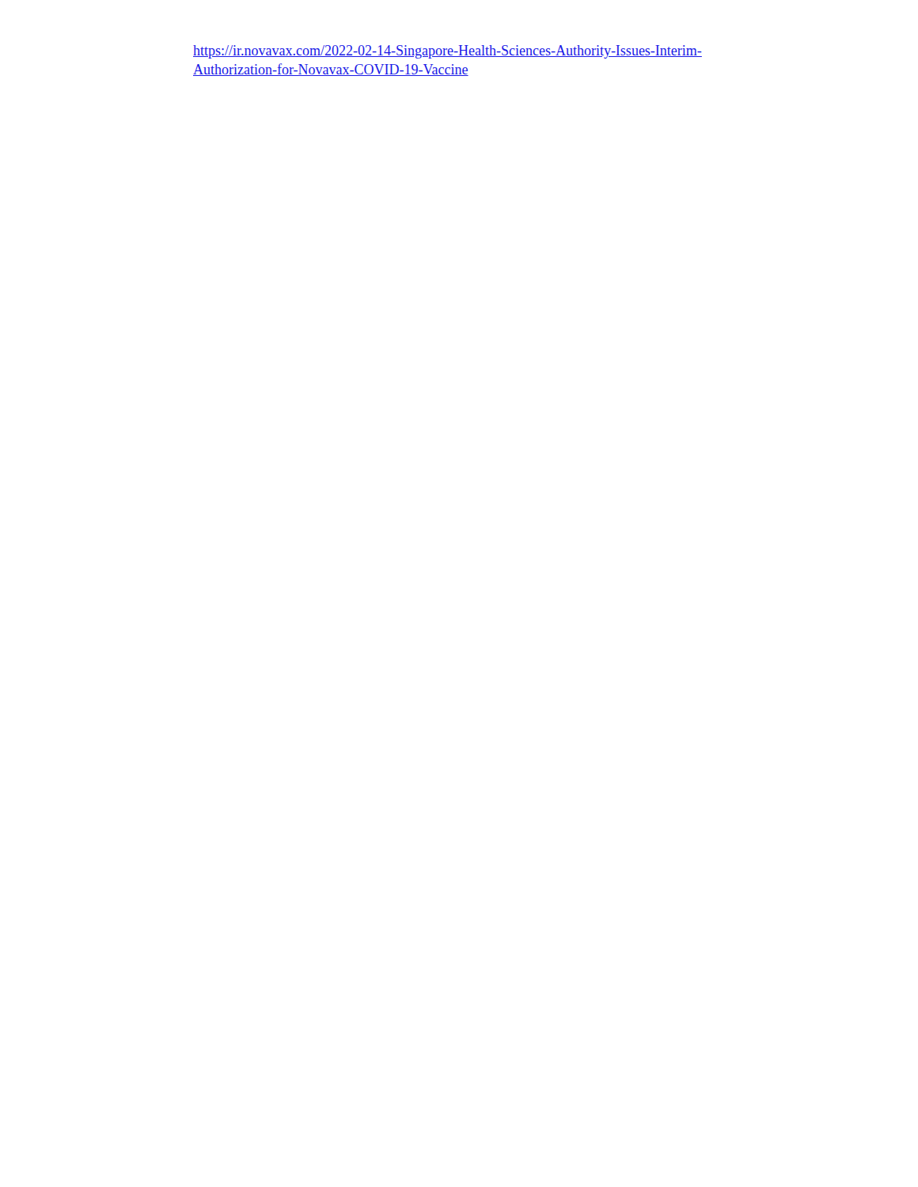https://ir.novavax.com/2022-02-14-Singapore-Health-Sciences-Authority-Issues-Interim-Authorization-for-Novavax-COVID-19-Vaccine